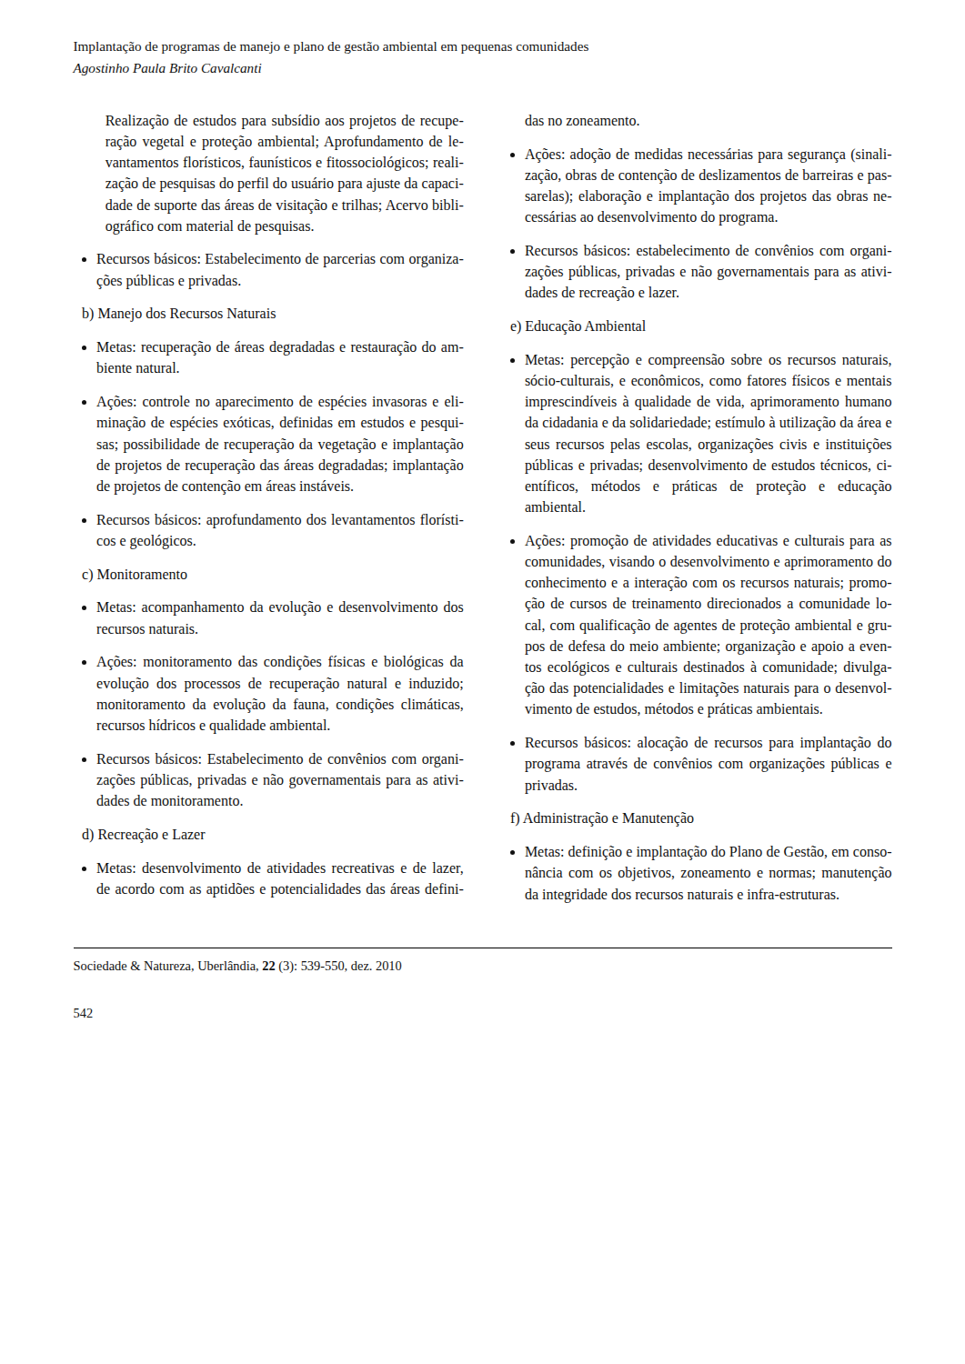Implantação de programas de manejo e plano de gestão ambiental em pequenas comunidades
Agostinho Paula Brito Cavalcanti
Realização de estudos para subsídio aos projetos de recuperação vegetal e proteção ambiental; Aprofundamento de levantamentos florísticos, faunísticos e fitossociológicos; realização de pesquisas do perfil do usuário para ajuste da capacidade de suporte das áreas de visitação e trilhas; Acervo bibliográfico com material de pesquisas.
Recursos básicos: Estabelecimento de parcerias com organizações públicas e privadas.
b) Manejo dos Recursos Naturais
Metas: recuperação de áreas degradadas e restauração do ambiente natural.
Ações: controle no aparecimento de espécies invasoras e eliminação de espécies exóticas, definidas em estudos e pesquisas; possibilidade de recuperação da vegetação e implantação de projetos de recuperação das áreas degradadas; implantação de projetos de contenção em áreas instáveis.
Recursos básicos: aprofundamento dos levantamentos florísticos e geológicos.
c) Monitoramento
Metas: acompanhamento da evolução e desenvolvimento dos recursos naturais.
Ações: monitoramento das condições físicas e biológicas da evolução dos processos de recuperação natural e induzido; monitoramento da evolução da fauna, condições climáticas, recursos hídricos e qualidade ambiental.
Recursos básicos: Estabelecimento de convênios com organizações públicas, privadas e não governamentais para as atividades de monitoramento.
d) Recreação e Lazer
Metas: desenvolvimento de atividades recreativas e de lazer, de acordo com as aptidões e potencialidades das áreas definidas no zoneamento.
Ações: adoção de medidas necessárias para segurança (sinalização, obras de contenção de deslizamentos de barreiras e passarelas); elaboração e implantação dos projetos das obras necessárias ao desenvolvimento do programa.
Recursos básicos: estabelecimento de convênios com organizações públicas, privadas e não governamentais para as atividades de recreação e lazer.
e) Educação Ambiental
Metas: percepção e compreensão sobre os recursos naturais, sócio-culturais, e econômicos, como fatores físicos e mentais imprescindíveis à qualidade de vida, aprimoramento humano da cidadania e da solidariedade; estímulo à utilização da área e seus recursos pelas escolas, organizações civis e instituições públicas e privadas; desenvolvimento de estudos técnicos, científicos, métodos e práticas de proteção e educação ambiental.
Ações: promoção de atividades educativas e culturais para as comunidades, visando o desenvolvimento e aprimoramento do conhecimento e a interação com os recursos naturais; promoção de cursos de treinamento direcionados a comunidade local, com qualificação de agentes de proteção ambiental e grupos de defesa do meio ambiente; organização e apoio a eventos ecológicos e culturais destinados à comunidade; divulgação das potencialidades e limitações naturais para o desenvolvimento de estudos, métodos e práticas ambientais.
Recursos básicos: alocação de recursos para implantação do programa através de convênios com organizações públicas e privadas.
f) Administração e Manutenção
Metas: definição e implantação do Plano de Gestão, em consonância com os objetivos, zoneamento e normas; manutenção da integridade dos recursos naturais e infra-estruturas.
Sociedade & Natureza, Uberlândia, 22 (3): 539-550, dez. 2010
542